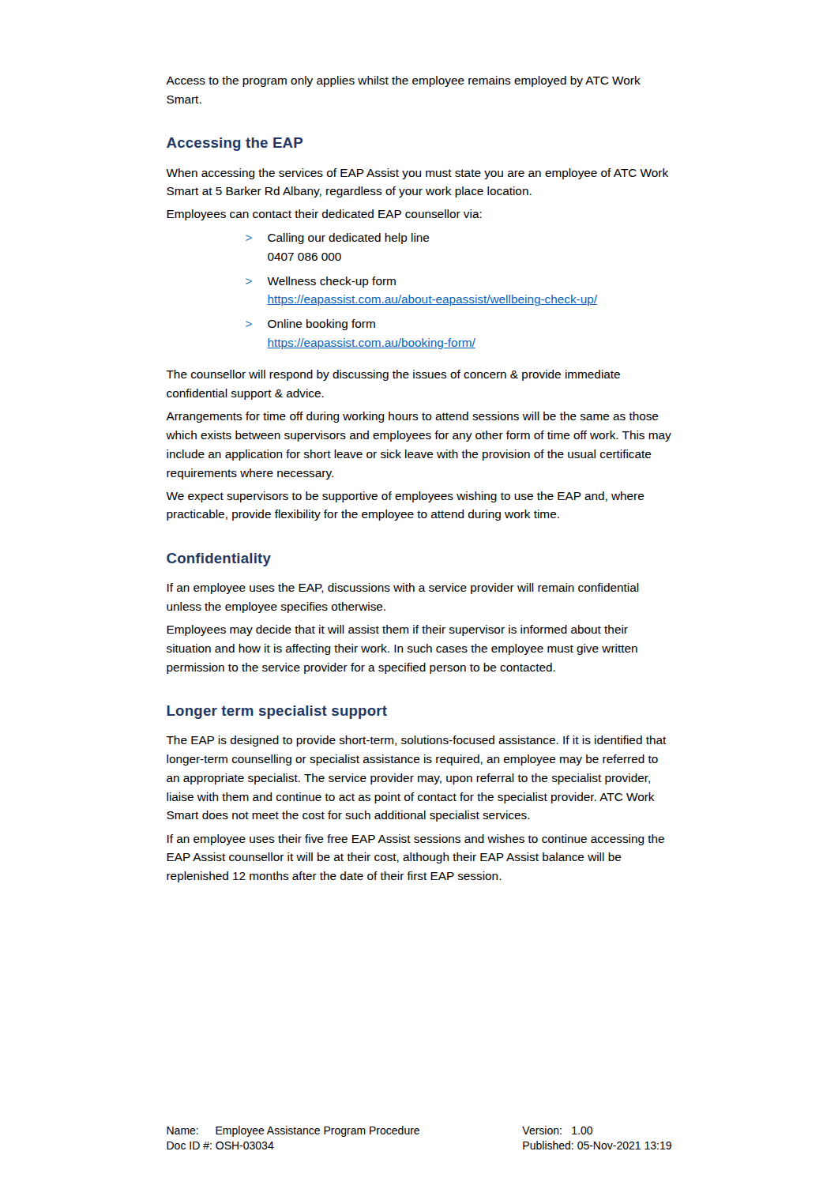Access to the program only applies whilst the employee remains employed by ATC Work Smart.
Accessing the EAP
When accessing the services of EAP Assist you must state you are an employee of ATC Work Smart at 5 Barker Rd Albany, regardless of your work place location.
Employees can contact their dedicated EAP counsellor via:
Calling our dedicated help line0407 086 000
Wellness check-up formhttps://eapassist.com.au/about-eapassist/wellbeing-check-up/
Online booking formhttps://eapassist.com.au/booking-form/
The counsellor will respond by discussing the issues of concern & provide immediate confidential support & advice.
Arrangements for time off during working hours to attend sessions will be the same as those which exists between supervisors and employees for any other form of time off work. This may include an application for short leave or sick leave with the provision of the usual certificate requirements where necessary.
We expect supervisors to be supportive of employees wishing to use the EAP and, where practicable, provide flexibility for the employee to attend during work time.
Confidentiality
If an employee uses the EAP, discussions with a service provider will remain confidential unless the employee specifies otherwise.
Employees may decide that it will assist them if their supervisor is informed about their situation and how it is affecting their work. In such cases the employee must give written permission to the service provider for a specified person to be contacted.
Longer term specialist support
The EAP is designed to provide short-term, solutions-focused assistance. If it is identified that longer-term counselling or specialist assistance is required, an employee may be referred to an appropriate specialist. The service provider may, upon referral to the specialist provider, liaise with them and continue to act as point of contact for the specialist provider. ATC Work Smart does not meet the cost for such additional specialist services.
If an employee uses their five free EAP Assist sessions and wishes to continue accessing the EAP Assist counsellor it will be at their cost, although their EAP Assist balance will be replenished 12 months after the date of their first EAP session.
Name: Employee Assistance Program Procedure
Doc ID #: OSH-03034
Version: 1.00
Published: 05-Nov-2021 13:19